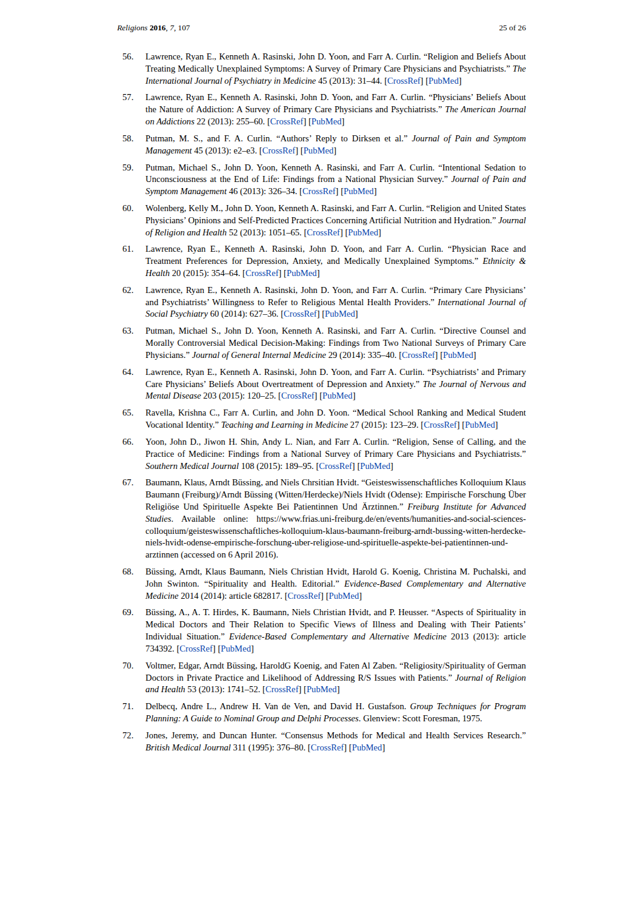Religions 2016, 7, 107
25 of 26
Lawrence, Ryan E., Kenneth A. Rasinski, John D. Yoon, and Farr A. Curlin. “Religion and Beliefs About Treating Medically Unexplained Symptoms: A Survey of Primary Care Physicians and Psychiatrists.” The International Journal of Psychiatry in Medicine 45 (2013): 31–44. [CrossRef] [PubMed]
Lawrence, Ryan E., Kenneth A. Rasinski, John D. Yoon, and Farr A. Curlin. “Physicians’ Beliefs About the Nature of Addiction: A Survey of Primary Care Physicians and Psychiatrists.” The American Journal on Addictions 22 (2013): 255–60. [CrossRef] [PubMed]
Putman, M. S., and F. A. Curlin. “Authors’ Reply to Dirksen et al.” Journal of Pain and Symptom Management 45 (2013): e2–e3. [CrossRef] [PubMed]
Putman, Michael S., John D. Yoon, Kenneth A. Rasinski, and Farr A. Curlin. “Intentional Sedation to Unconsciousness at the End of Life: Findings from a National Physician Survey.” Journal of Pain and Symptom Management 46 (2013): 326–34. [CrossRef] [PubMed]
Wolenberg, Kelly M., John D. Yoon, Kenneth A. Rasinski, and Farr A. Curlin. “Religion and United States Physicians’ Opinions and Self-Predicted Practices Concerning Artificial Nutrition and Hydration.” Journal of Religion and Health 52 (2013): 1051–65. [CrossRef] [PubMed]
Lawrence, Ryan E., Kenneth A. Rasinski, John D. Yoon, and Farr A. Curlin. “Physician Race and Treatment Preferences for Depression, Anxiety, and Medically Unexplained Symptoms.” Ethnicity & Health 20 (2015): 354–64. [CrossRef] [PubMed]
Lawrence, Ryan E., Kenneth A. Rasinski, John D. Yoon, and Farr A. Curlin. “Primary Care Physicians’ and Psychiatrists’ Willingness to Refer to Religious Mental Health Providers.” International Journal of Social Psychiatry 60 (2014): 627–36. [CrossRef] [PubMed]
Putman, Michael S., John D. Yoon, Kenneth A. Rasinski, and Farr A. Curlin. “Directive Counsel and Morally Controversial Medical Decision-Making: Findings from Two National Surveys of Primary Care Physicians.” Journal of General Internal Medicine 29 (2014): 335–40. [CrossRef] [PubMed]
Lawrence, Ryan E., Kenneth A. Rasinski, John D. Yoon, and Farr A. Curlin. “Psychiatrists’ and Primary Care Physicians’ Beliefs About Overtreatment of Depression and Anxiety.” The Journal of Nervous and Mental Disease 203 (2015): 120–25. [CrossRef] [PubMed]
Ravella, Krishna C., Farr A. Curlin, and John D. Yoon. “Medical School Ranking and Medical Student Vocational Identity.” Teaching and Learning in Medicine 27 (2015): 123–29. [CrossRef] [PubMed]
Yoon, John D., Jiwon H. Shin, Andy L. Nian, and Farr A. Curlin. “Religion, Sense of Calling, and the Practice of Medicine: Findings from a National Survey of Primary Care Physicians and Psychiatrists.” Southern Medical Journal 108 (2015): 189–95. [CrossRef] [PubMed]
Baumann, Klaus, Arndt Büssing, and Niels Chrsitian Hvidt. “Geisteswissenschaftliches Kolloquium Klaus Baumann (Freiburg)/Arndt Büssing (Witten/Herdecke)/Niels Hvidt (Odense): Empirische Forschung Über Religiöse Und Spirituelle Aspekte Bei Patientinnen Und Ärztinnen.” Freiburg Institute for Advanced Studies. Available online: https://www.frias.uni-freiburg.de/en/events/humanities-and-social-sciences-colloquium/geisteswissenschaftliches-kolloquium-klaus-baumann-freiburg-arndt-bussing-witten-herdecke-niels-hvidt-odense-empirische-forschung-uber-religiose-und-spirituelle-aspekte-bei-patientinnen-und-arztinnen (accessed on 6 April 2016).
Büssing, Arndt, Klaus Baumann, Niels Christian Hvidt, Harold G. Koenig, Christina M. Puchalski, and John Swinton. “Spirituality and Health. Editorial.” Evidence-Based Complementary and Alternative Medicine 2014 (2014): article 682817. [CrossRef] [PubMed]
Büssing, A., A. T. Hirdes, K. Baumann, Niels Christian Hvidt, and P. Heusser. “Aspects of Spirituality in Medical Doctors and Their Relation to Specific Views of Illness and Dealing with Their Patients’ Individual Situation.” Evidence-Based Complementary and Alternative Medicine 2013 (2013): article 734392. [CrossRef] [PubMed]
Voltmer, Edgar, Arndt Büssing, HaroldG Koenig, and Faten Al Zaben. “Religiosity/Spirituality of German Doctors in Private Practice and Likelihood of Addressing R/S Issues with Patients.” Journal of Religion and Health 53 (2013): 1741–52. [CrossRef] [PubMed]
Delbecq, Andre L., Andrew H. Van de Ven, and David H. Gustafson. Group Techniques for Program Planning: A Guide to Nominal Group and Delphi Processes. Glenview: Scott Foresman, 1975.
Jones, Jeremy, and Duncan Hunter. “Consensus Methods for Medical and Health Services Research.” British Medical Journal 311 (1995): 376–80. [CrossRef] [PubMed]